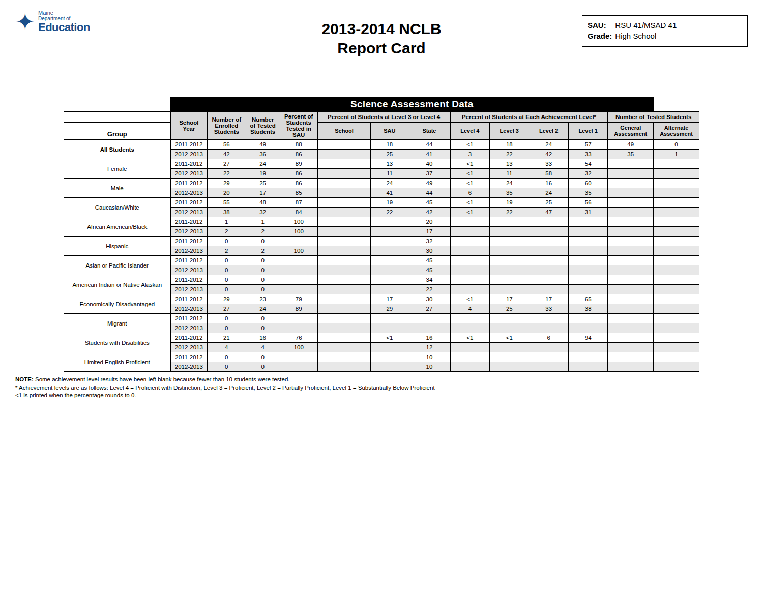✦
Maine
Department of
Education
2013-2014 NCLB
Report Card
| SAU: | RSU 41/MSAD 41 |
| Grade: | High School |
| | Science Assessment Data |
| | School Year | Number of Enrolled Students | Number of Tested Students | Percent of Students Tested in SAU | Percent of Students at Level 3 or Level 4 | Percent of Students at Each Achievement Level* | Number of Tested Students |
| Group | School | SAU | State | Level 4 | Level 3 | Level 2 | Level 1 | General Assessment | Alternate Assessment |
| All Students | 2011-2012 | 56 | 49 | 88 | | 18 | 44 | <1 | 18 | 24 | 57 | 49 | 0 |
| 2012-2013 | 42 | 36 | 86 | | 25 | 41 | 3 | 22 | 42 | 33 | 35 | 1 |
| Female | 2011-2012 | 27 | 24 | 89 | | 13 | 40 | <1 | 13 | 33 | 54 | | |
| 2012-2013 | 22 | 19 | 86 | | 11 | 37 | <1 | 11 | 58 | 32 | | |
| Male | 2011-2012 | 29 | 25 | 86 | | 24 | 49 | <1 | 24 | 16 | 60 | | |
| 2012-2013 | 20 | 17 | 85 | | 41 | 44 | 6 | 35 | 24 | 35 | | |
| Caucasian/White | 2011-2012 | 55 | 48 | 87 | | 19 | 45 | <1 | 19 | 25 | 56 | | |
| 2012-2013 | 38 | 32 | 84 | | 22 | 42 | <1 | 22 | 47 | 31 | | |
| African American/Black | 2011-2012 | 1 | 1 | 100 | | | 20 | | | | | | |
| 2012-2013 | 2 | 2 | 100 | | | 17 | | | | | | |
| Hispanic | 2011-2012 | 0 | 0 | | | | 32 | | | | | | |
| 2012-2013 | 2 | 2 | 100 | | | 30 | | | | | | |
| Asian or Pacific Islander | 2011-2012 | 0 | 0 | | | | 45 | | | | | | |
| 2012-2013 | 0 | 0 | | | | 45 | | | | | | |
| American Indian or Native Alaskan | 2011-2012 | 0 | 0 | | | | 34 | | | | | | |
| 2012-2013 | 0 | 0 | | | | 22 | | | | | | |
| Economically Disadvantaged | 2011-2012 | 29 | 23 | 79 | | 17 | 30 | <1 | 17 | 17 | 65 | | |
| 2012-2013 | 27 | 24 | 89 | | 29 | 27 | 4 | 25 | 33 | 38 | | |
| Migrant | 2011-2012 | 0 | 0 | | | | | | | | | | |
| 2012-2013 | 0 | 0 | | | | | | | | | | |
| Students with Disabilities | 2011-2012 | 21 | 16 | 76 | | <1 | 16 | <1 | <1 | 6 | 94 | | |
| 2012-2013 | 4 | 4 | 100 | | | 12 | | | | | | |
| Limited English Proficient | 2011-2012 | 0 | 0 | | | | 10 | | | | | | |
| 2012-2013 | 0 | 0 | | | | 10 | | | | | | |
NOTE: Some achievement level results have been left blank because fewer than 10 students were tested.
* Achievement levels are as follows: Level 4 = Proficient with Distinction, Level 3 = Proficient, Level 2 = Partially Proficient, Level 1 = Substantially Below Proficient
<1 is printed when the percentage rounds to 0.